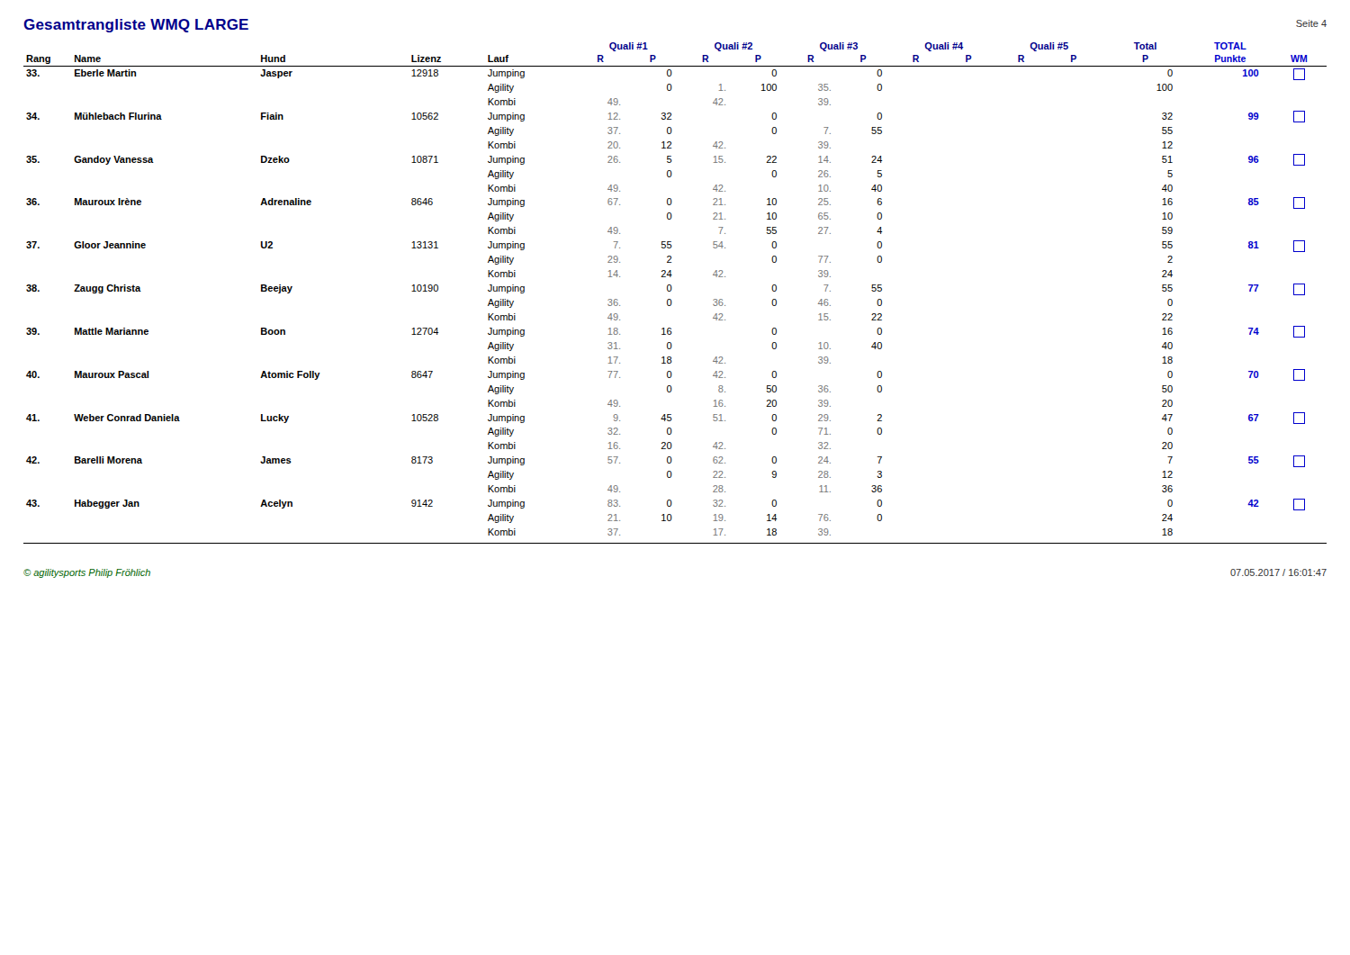Gesamtrangliste WMQ LARGE
Seite 4
| | Quali #1 | Quali #2 | Quali #3 | Quali #4 | Quali #5 | Total | TOTAL | |
| --- | --- | --- | --- | --- | --- | --- | --- | --- |
| Rang | Name | Hund | Lizenz | Lauf | R | P | R | P | R | P | R | P | R | P | P | Punkte | WM |
| 33. | Eberle Martin | Jasper | 12918 | Jumping | | 0 | | 0 | | 0 | | | | | 0 | 100 | |
| Agility | | 0 | 1. | 100 | 35. | 0 | | | | | 100 |
| Kombi | 49. | | 42. | | 39. | | | | | | |
| 34. | Mühlebach Flurina | Fiain | 10562 | Jumping | 12. | 32 | | 0 | | 0 | | | | | 32 | 99 | |
| Agility | 37. | 0 | | 0 | 7. | 55 | | | | | 55 |
| Kombi | 20. | 12 | 42. | | 39. | | | | | | 12 |
| 35. | Gandoy Vanessa | Dzeko | 10871 | Jumping | 26. | 5 | 15. | 22 | 14. | 24 | | | | | 51 | 96 | |
| Agility | | 0 | | 0 | 26. | 5 | | | | | 5 |
| Kombi | 49. | | 42. | | 10. | 40 | | | | | 40 |
| 36. | Mauroux Irène | Adrenaline | 8646 | Jumping | 67. | 0 | 21. | 10 | 25. | 6 | | | | | 16 | 85 | |
| Agility | | 0 | 21. | 10 | 65. | 0 | | | | | 10 |
| Kombi | 49. | | 7. | 55 | 27. | 4 | | | | | 59 |
| 37. | Gloor Jeannine | U2 | 13131 | Jumping | 7. | 55 | 54. | 0 | | 0 | | | | | 55 | 81 | |
| Agility | 29. | 2 | | 0 | 77. | 0 | | | | | 2 |
| Kombi | 14. | 24 | 42. | | 39. | | | | | | 24 |
| 38. | Zaugg Christa | Beejay | 10190 | Jumping | | 0 | | 0 | 7. | 55 | | | | | 55 | 77 | |
| Agility | 36. | 0 | 36. | 0 | 46. | 0 | | | | | 0 |
| Kombi | 49. | | 42. | | 15. | 22 | | | | | 22 |
| 39. | Mattle Marianne | Boon | 12704 | Jumping | 18. | 16 | | 0 | | 0 | | | | | 16 | 74 | |
| Agility | 31. | 0 | | 0 | 10. | 40 | | | | | 40 |
| Kombi | 17. | 18 | 42. | | 39. | | | | | | 18 |
| 40. | Mauroux Pascal | Atomic Folly | 8647 | Jumping | 77. | 0 | 42. | 0 | | 0 | | | | | 0 | 70 | |
| Agility | | 0 | 8. | 50 | 36. | 0 | | | | | 50 |
| Kombi | 49. | | 16. | 20 | 39. | | | | | | 20 |
| 41. | Weber Conrad Daniela | Lucky | 10528 | Jumping | 9. | 45 | 51. | 0 | 29. | 2 | | | | | 47 | 67 | |
| Agility | 32. | 0 | | 0 | 71. | 0 | | | | | 0 |
| Kombi | 16. | 20 | 42. | | 32. | | | | | | 20 |
| 42. | Barelli Morena | James | 8173 | Jumping | 57. | 0 | 62. | 0 | 24. | 7 | | | | | 7 | 55 | |
| Agility | | 0 | 22. | 9 | 28. | 3 | | | | | 12 |
| Kombi | 49. | | 28. | | 11. | 36 | | | | | 36 |
| 43. | Habegger Jan | Acelyn | 9142 | Jumping | 83. | 0 | 32. | 0 | | 0 | | | | | 0 | 42 | |
| Agility | 21. | 10 | 19. | 14 | 76. | 0 | | | | | 24 |
| Kombi | 37. | | 17. | 18 | 39. | | | | | | 18 |
© agilitysports Philip Fröhlich 07.05.2017 / 16:01:47